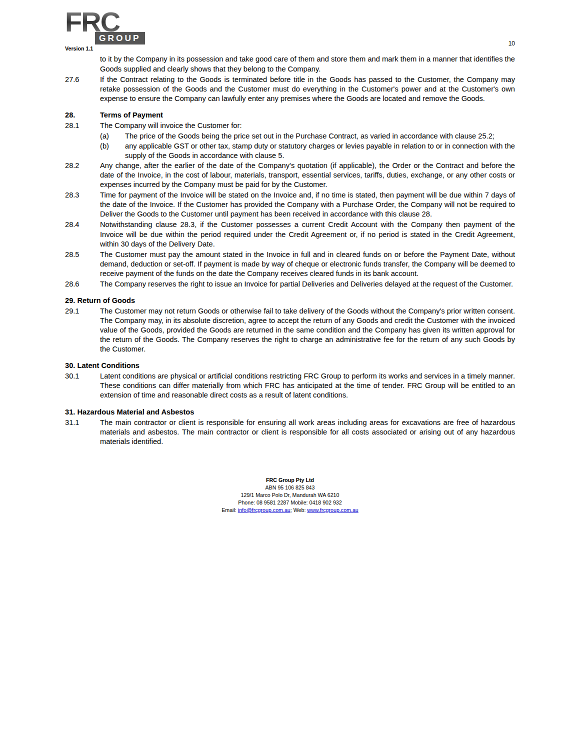FRC
GROUP
Version 1.1
10
to it by the Company in its possession and take good care of them and store them and mark them in a manner that identifies the Goods supplied and clearly shows that they belong to the Company.
27.6
If the Contract relating to the Goods is terminated before title in the Goods has passed to the Customer, the Company may retake possession of the Goods and the Customer must do everything in the Customer's power and at the Customer's own expense to ensure the Company can lawfully enter any premises where the Goods are located and remove the Goods.
28. Terms of Payment
28.1
The Company will invoice the Customer for:
(a)
The price of the Goods being the price set out in the Purchase Contract, as varied in accordance with clause 25.2;
(b)
any applicable GST or other tax, stamp duty or statutory charges or levies payable in relation to or in connection with the supply of the Goods in accordance with clause 5.
28.2
Any change, after the earlier of the date of the Company's quotation (if applicable), the Order or the Contract and before the date of the Invoice, in the cost of labour, materials, transport, essential services, tariffs, duties, exchange, or any other costs or expenses incurred by the Company must be paid for by the Customer.
28.3
Time for payment of the Invoice will be stated on the Invoice and, if no time is stated, then payment will be due within 7 days of the date of the Invoice. If the Customer has provided the Company with a Purchase Order, the Company will not be required to Deliver the Goods to the Customer until payment has been received in accordance with this clause 28.
28.4
Notwithstanding clause 28.3, if the Customer possesses a current Credit Account with the Company then payment of the Invoice will be due within the period required under the Credit Agreement or, if no period is stated in the Credit Agreement, within 30 days of the Delivery Date.
28.5
The Customer must pay the amount stated in the Invoice in full and in cleared funds on or before the Payment Date, without demand, deduction or set-off. If payment is made by way of cheque or electronic funds transfer, the Company will be deemed to receive payment of the funds on the date the Company receives cleared funds in its bank account.
28.6
The Company reserves the right to issue an Invoice for partial Deliveries and Deliveries delayed at the request of the Customer.
29. Return of Goods
29.1
The Customer may not return Goods or otherwise fail to take delivery of the Goods without the Company's prior written consent. The Company may, in its absolute discretion, agree to accept the return of any Goods and credit the Customer with the invoiced value of the Goods, provided the Goods are returned in the same condition and the Company has given its written approval for the return of the Goods. The Company reserves the right to charge an administrative fee for the return of any such Goods by the Customer.
30. Latent Conditions
30.1
Latent conditions are physical or artificial conditions restricting FRC Group to perform its works and services in a timely manner. These conditions can differ materially from which FRC has anticipated at the time of tender. FRC Group will be entitled to an extension of time and reasonable direct costs as a result of latent conditions.
31. Hazardous Material and Asbestos
31.1
The main contractor or client is responsible for ensuring all work areas including areas for excavations are free of hazardous materials and asbestos. The main contractor or client is responsible for all costs associated or arising out of any hazardous materials identified.
FRC Group Pty Ltd
ABN 95 106 825 843
129/1 Marco Polo Dr, Mandurah WA 6210
Phone: 08 9581 2287 Mobile: 0418 902 932
Email: info@frcgroup.com.au; Web: www.frcgroup.com.au